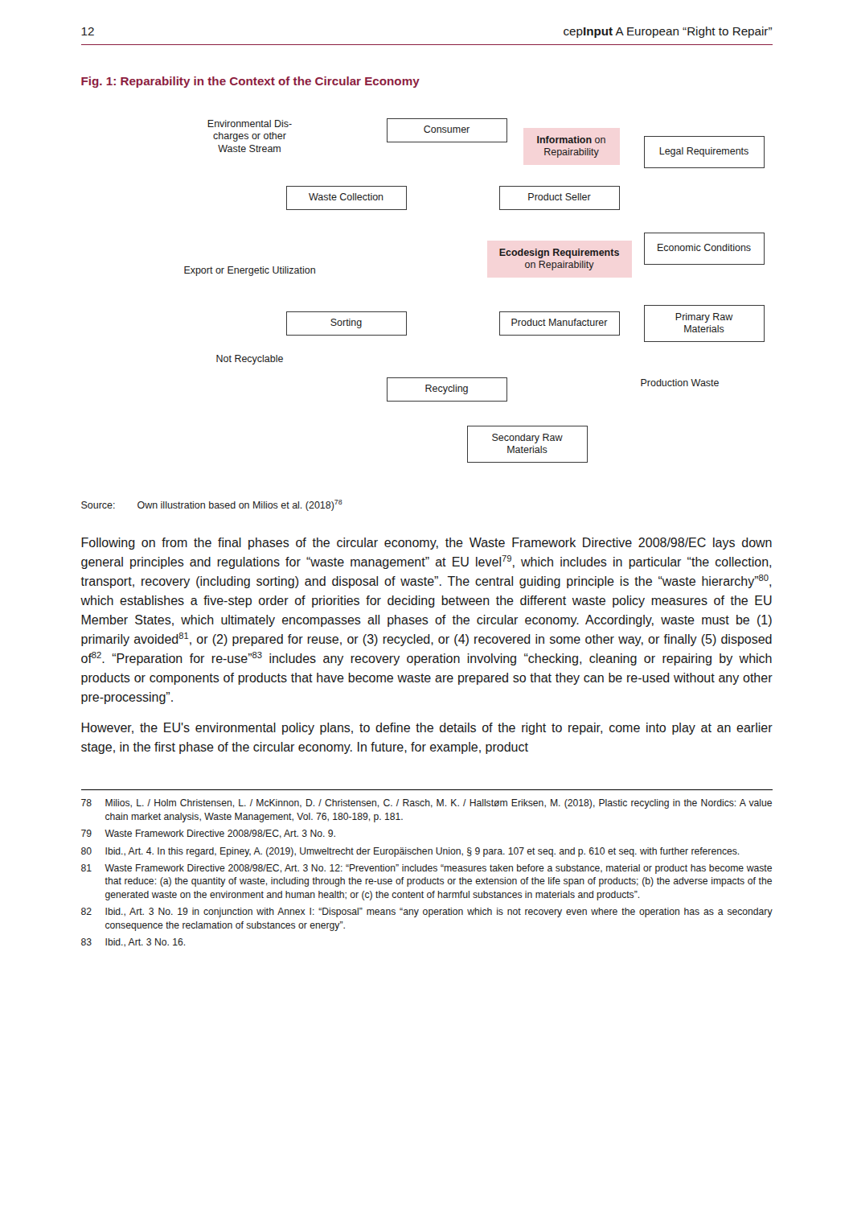12 cep Input A European “Right to Repair”
Fig. 1: Reparability in the Context of the Circular Economy
Consumer
Waste Collection
Sorting
Recycling
Product Manufacturer
Product Seller
Legal Requirements
Economic Conditions
Primary Raw
Materials
Secondary Raw
Materials
Information on
Repairability
Ecodesign Requirements
on Repairability
Environmental Dis-
charges or other
Waste Stream
Export or Energetic Utilization
Not Recyclable
Production Waste
Source: Own illustration based on Milios et al. (2018)78
Following on from the final phases of the circular economy, the Waste Framework Directive 2008/98/EC lays down general principles and regulations for “waste management” at EU level79, which includes in particular “the collection, transport, recovery (including sorting) and disposal of waste”. The central guiding principle is the “waste hierarchy”80, which establishes a five-step order of priorities for deciding between the different waste policy measures of the EU Member States, which ultimately encompasses all phases of the circular economy. Accordingly, waste must be (1) primarily avoided81, or (2) prepared for reuse, or (3) recycled, or (4) recovered in some other way, or finally (5) disposed of82. “Preparation for re-use”83 includes any recovery operation involving “checking, cleaning or repairing by which products or components of products that have become waste are prepared so that they can be re-used without any other pre-processing”.
However, the EU's environmental policy plans, to define the details of the right to repair, come into play at an earlier stage, in the first phase of the circular economy. In future, for example, product
78 Milios, L. / Holm Christensen, L. / McKinnon, D. / Christensen, C. / Rasch, M. K. / Hallstøm Eriksen, M. (2018), Plastic recycling in the Nordics: A value chain market analysis, Waste Management, Vol. 76, 180-189, p. 181.
79 Waste Framework Directive 2008/98/EC, Art. 3 No. 9.
80 Ibid., Art. 4. In this regard, Epiney, A. (2019), Umweltrecht der Europäischen Union, § 9 para. 107 et seq. and p. 610 et seq. with further references.
81 Waste Framework Directive 2008/98/EC, Art. 3 No. 12: “Prevention” includes “measures taken before a substance, material or product has become waste that reduce: (a) the quantity of waste, including through the re-use of products or the extension of the life span of products; (b) the adverse impacts of the generated waste on the environment and human health; or (c) the content of harmful substances in materials and products”.
82 Ibid., Art. 3 No. 19 in conjunction with Annex I: “Disposal” means “any operation which is not recovery even where the operation has as a secondary consequence the reclamation of substances or energy”.
83 Ibid., Art. 3 No. 16.